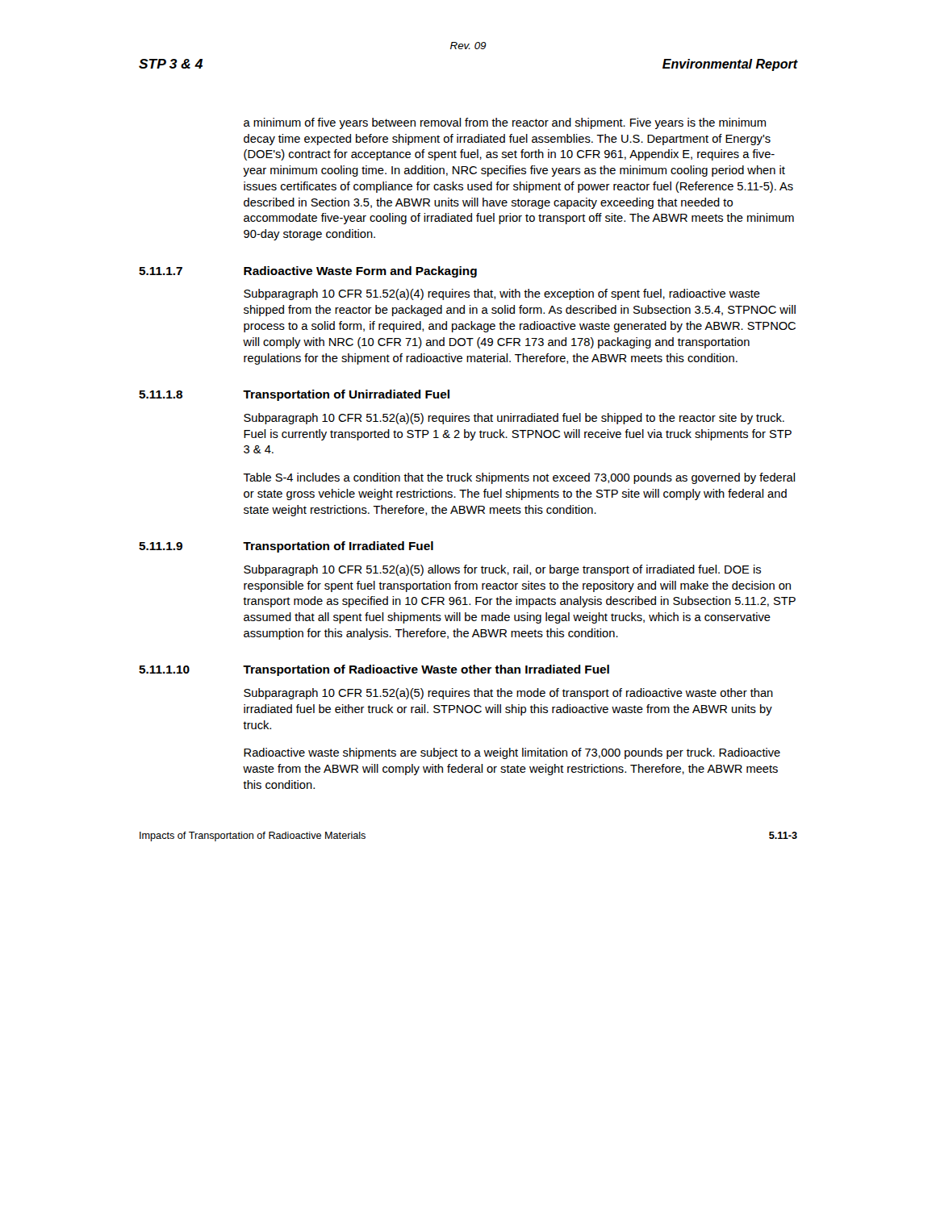Rev. 09
STP 3 & 4
Environmental Report
a minimum of five years between removal from the reactor and shipment. Five years is the minimum decay time expected before shipment of irradiated fuel assemblies. The U.S. Department of Energy's (DOE's) contract for acceptance of spent fuel, as set forth in 10 CFR 961, Appendix E, requires a five-year minimum cooling time. In addition, NRC specifies five years as the minimum cooling period when it issues certificates of compliance for casks used for shipment of power reactor fuel (Reference 5.11-5). As described in Section 3.5, the ABWR units will have storage capacity exceeding that needed to accommodate five-year cooling of irradiated fuel prior to transport off site. The ABWR meets the minimum 90-day storage condition.
5.11.1.7 Radioactive Waste Form and Packaging
Subparagraph 10 CFR 51.52(a)(4) requires that, with the exception of spent fuel, radioactive waste shipped from the reactor be packaged and in a solid form. As described in Subsection 3.5.4, STPNOC will process to a solid form, if required, and package the radioactive waste generated by the ABWR. STPNOC will comply with NRC (10 CFR 71) and DOT (49 CFR 173 and 178) packaging and transportation regulations for the shipment of radioactive material. Therefore, the ABWR meets this condition.
5.11.1.8 Transportation of Unirradiated Fuel
Subparagraph 10 CFR 51.52(a)(5) requires that unirradiated fuel be shipped to the reactor site by truck. Fuel is currently transported to STP 1 & 2 by truck. STPNOC will receive fuel via truck shipments for STP 3 & 4.
Table S-4 includes a condition that the truck shipments not exceed 73,000 pounds as governed by federal or state gross vehicle weight restrictions. The fuel shipments to the STP site will comply with federal and state weight restrictions. Therefore, the ABWR meets this condition.
5.11.1.9 Transportation of Irradiated Fuel
Subparagraph 10 CFR 51.52(a)(5) allows for truck, rail, or barge transport of irradiated fuel. DOE is responsible for spent fuel transportation from reactor sites to the repository and will make the decision on transport mode as specified in 10 CFR 961. For the impacts analysis described in Subsection 5.11.2, STP assumed that all spent fuel shipments will be made using legal weight trucks, which is a conservative assumption for this analysis. Therefore, the ABWR meets this condition.
5.11.1.10 Transportation of Radioactive Waste other than Irradiated Fuel
Subparagraph 10 CFR 51.52(a)(5) requires that the mode of transport of radioactive waste other than irradiated fuel be either truck or rail. STPNOC will ship this radioactive waste from the ABWR units by truck.
Radioactive waste shipments are subject to a weight limitation of 73,000 pounds per truck. Radioactive waste from the ABWR will comply with federal or state weight restrictions. Therefore, the ABWR meets this condition.
Impacts of Transportation of Radioactive Materials
5.11-3